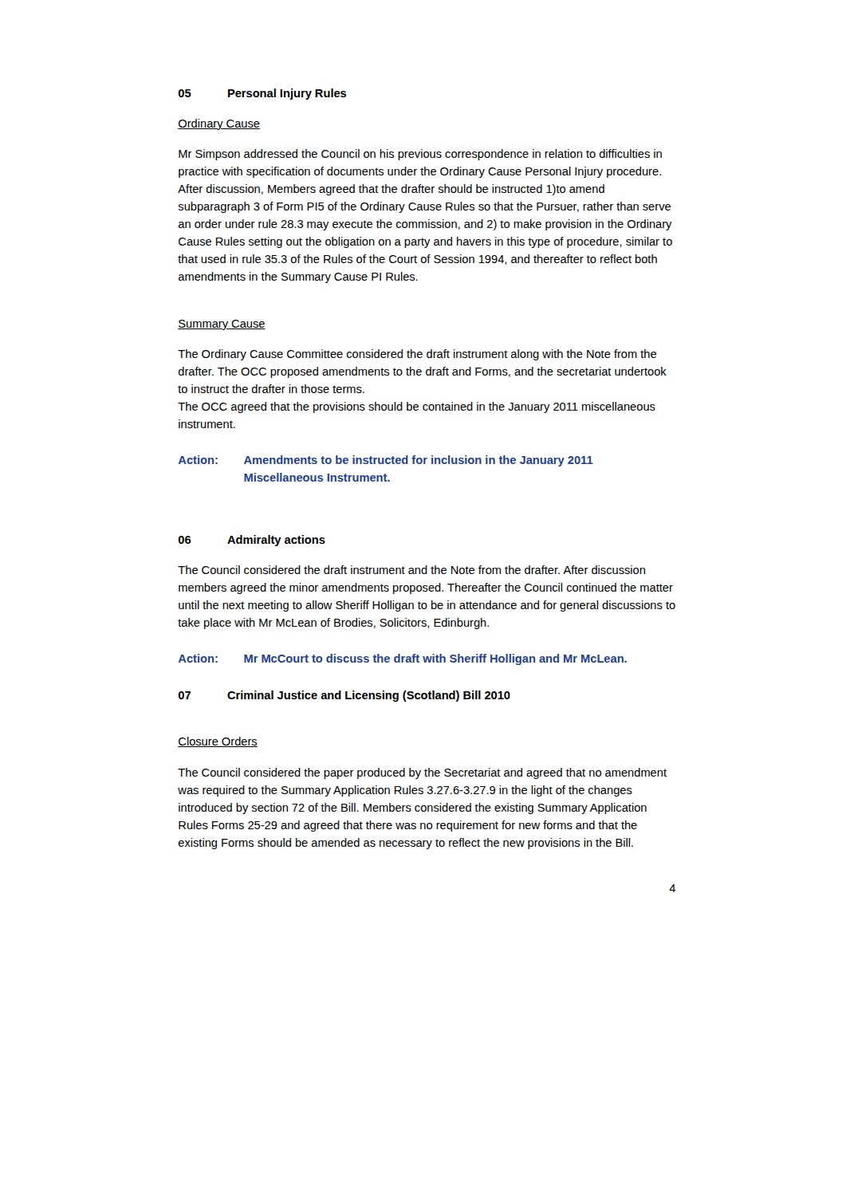05 Personal Injury Rules
Ordinary Cause
Mr Simpson addressed the Council on his previous correspondence in relation to difficulties in practice with specification of documents under the Ordinary Cause Personal Injury procedure. After discussion, Members agreed that the drafter should be instructed 1)to amend subparagraph 3 of Form PI5 of the Ordinary Cause Rules so that the Pursuer, rather than serve an order under rule 28.3 may execute the commission, and 2) to make provision in the Ordinary Cause Rules setting out the obligation on a party and havers in this type of procedure, similar to that used in rule 35.3 of the Rules of the Court of Session 1994, and thereafter to reflect both amendments in the Summary Cause PI Rules.
Summary Cause
The Ordinary Cause Committee considered the draft instrument along with the Note from the drafter. The OCC proposed amendments to the draft and Forms, and the secretariat undertook to instruct the drafter in those terms.
The OCC agreed that the provisions should be contained in the January 2011 miscellaneous instrument.
Action: Amendments to be instructed for inclusion in the January 2011 Miscellaneous Instrument.
06 Admiralty actions
The Council considered the draft instrument and the Note from the drafter. After discussion members agreed the minor amendments proposed. Thereafter the Council continued the matter until the next meeting to allow Sheriff Holligan to be in attendance and for general discussions to take place with Mr McLean of Brodies, Solicitors, Edinburgh.
Action: Mr McCourt to discuss the draft with Sheriff Holligan and Mr McLean.
07 Criminal Justice and Licensing (Scotland) Bill 2010
Closure Orders
The Council considered the paper produced by the Secretariat and agreed that no amendment was required to the Summary Application Rules 3.27.6-3.27.9 in the light of the changes introduced by section 72 of the Bill. Members considered the existing Summary Application Rules Forms 25-29 and agreed that there was no requirement for new forms and that the existing Forms should be amended as necessary to reflect the new provisions in the Bill.
4